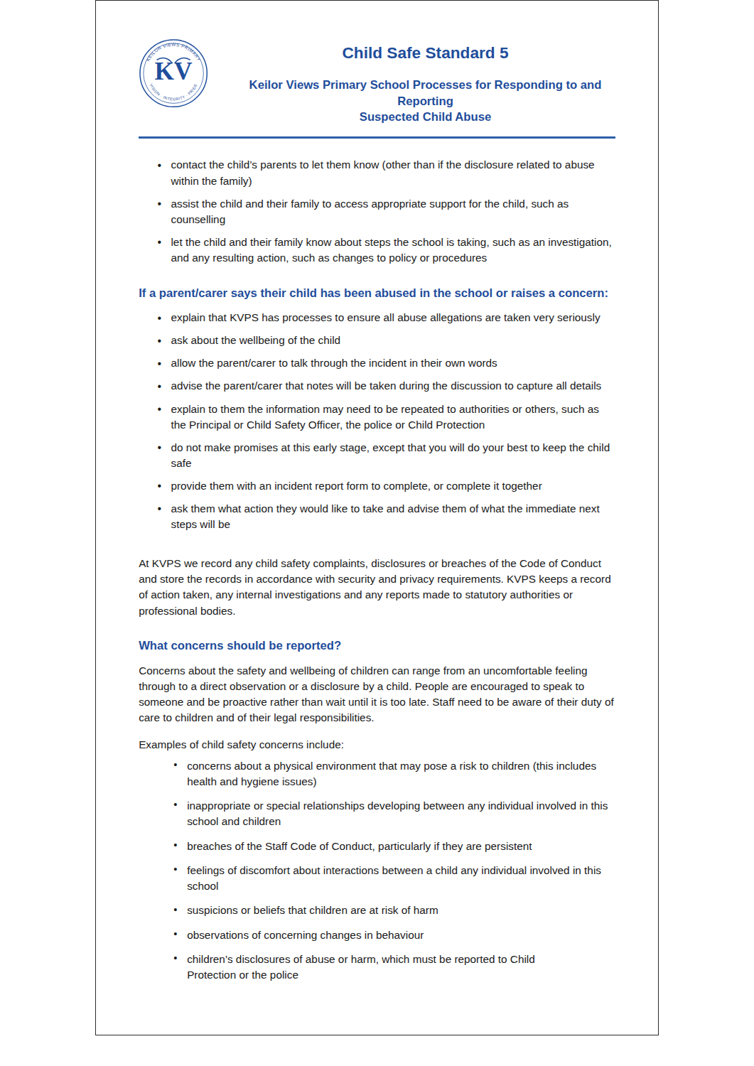KEILOR VIEWS PRIMARY VISION · INTEGRITY · PRIDE KV
Child Safe Standard 5
Keilor Views Primary School Processes for Responding to and Reporting
Suspected Child Abuse
contact the child’s parents to let them know (other than if the disclosure related to abuse within the family)
assist the child and their family to access appropriate support for the child, such as counselling
let the child and their family know about steps the school is taking, such as an investigation, and any resulting action, such as changes to policy or procedures
If a parent/carer says their child has been abused in the school or raises a concern:
explain that KVPS has processes to ensure all abuse allegations are taken very seriously
ask about the wellbeing of the child
allow the parent/carer to talk through the incident in their own words
advise the parent/carer that notes will be taken during the discussion to capture all details
explain to them the information may need to be repeated to authorities or others, such as the Principal or Child Safety Officer, the police or Child Protection
do not make promises at this early stage, except that you will do your best to keep the child safe
provide them with an incident report form to complete, or complete it together
ask them what action they would like to take and advise them of what the immediate next steps will be
At KVPS we record any child safety complaints, disclosures or breaches of the Code of Conduct and store the records in accordance with security and privacy requirements. KVPS keeps a record of action taken, any internal investigations and any reports made to statutory authorities or professional bodies.
What concerns should be reported?
Concerns about the safety and wellbeing of children can range from an uncomfortable feeling through to a direct observation or a disclosure by a child. People are encouraged to speak to someone and be proactive rather than wait until it is too late. Staff need to be aware of their duty of care to children and of their legal responsibilities.
Examples of child safety concerns include:
concerns about a physical environment that may pose a risk to children (this includes health and hygiene issues)
inappropriate or special relationships developing between any individual involved in this school and children
breaches of the Staff Code of Conduct, particularly if they are persistent
feelings of discomfort about interactions between a child any individual involved in this school
suspicions or beliefs that children are at risk of harm
observations of concerning changes in behaviour
children’s disclosures of abuse or harm, which must be reported to Child
Protection or the police